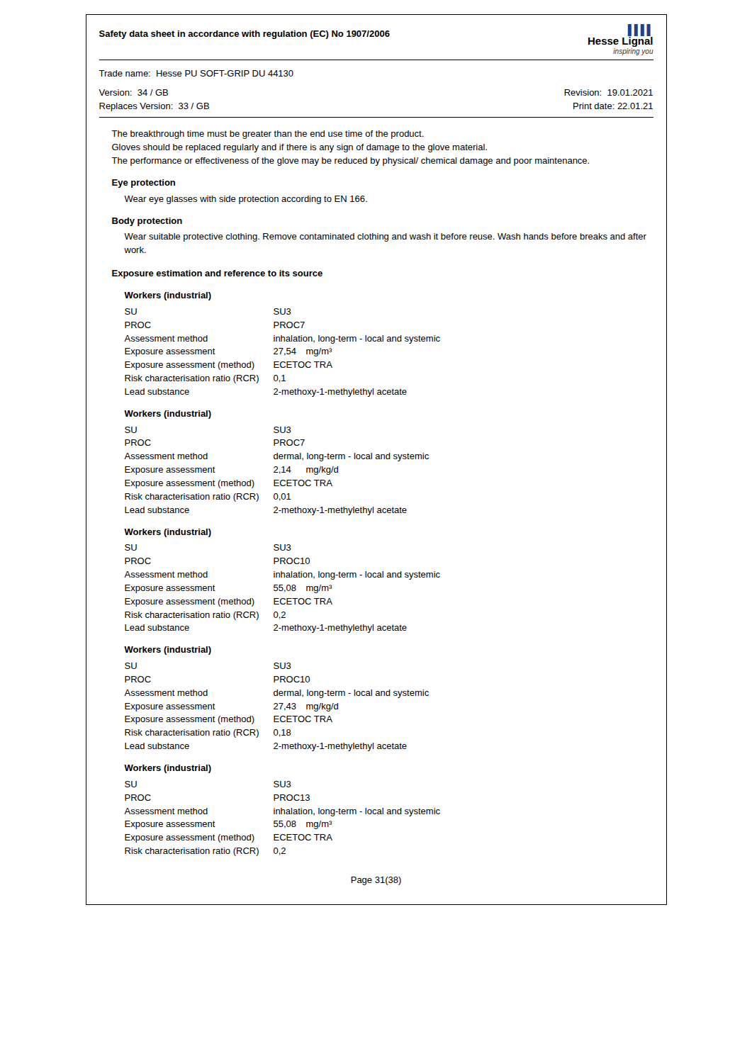Safety data sheet in accordance with regulation (EC) No 1907/2006
▌▌▌▌
Hesse Lignal
inspiring you
Trade name: Hesse PU SOFT-GRIP DU 44130
Version: 34 / GB Revision: 19.01.2021
Replaces Version: 33 / GB Print date: 22.01.21
The breakthrough time must be greater than the end use time of the product.
Gloves should be replaced regularly and if there is any sign of damage to the glove material.
The performance or effectiveness of the glove may be reduced by physical/ chemical damage and poor maintenance.
Eye protection
Wear eye glasses with side protection according to EN 166.
Body protection
Wear suitable protective clothing. Remove contaminated clothing and wash it before reuse. Wash hands before breaks and after work.
Exposure estimation and reference to its source
Workers (industrial)
| SU | SU3 |
| PROC | PROC7 |
| Assessment method | inhalation, long-term - local and systemic |
| Exposure assessment | 27,54 mg/m³ |
| Exposure assessment (method) | ECETOC TRA |
| Risk characterisation ratio (RCR) | 0,1 |
| Lead substance | 2-methoxy-1-methylethyl acetate |
Workers (industrial)
| SU | SU3 |
| PROC | PROC7 |
| Assessment method | dermal, long-term - local and systemic |
| Exposure assessment | 2,14 mg/kg/d |
| Exposure assessment (method) | ECETOC TRA |
| Risk characterisation ratio (RCR) | 0,01 |
| Lead substance | 2-methoxy-1-methylethyl acetate |
Workers (industrial)
| SU | SU3 |
| PROC | PROC10 |
| Assessment method | inhalation, long-term - local and systemic |
| Exposure assessment | 55,08 mg/m³ |
| Exposure assessment (method) | ECETOC TRA |
| Risk characterisation ratio (RCR) | 0,2 |
| Lead substance | 2-methoxy-1-methylethyl acetate |
Workers (industrial)
| SU | SU3 |
| PROC | PROC10 |
| Assessment method | dermal, long-term - local and systemic |
| Exposure assessment | 27,43 mg/kg/d |
| Exposure assessment (method) | ECETOC TRA |
| Risk characterisation ratio (RCR) | 0,18 |
| Lead substance | 2-methoxy-1-methylethyl acetate |
Workers (industrial)
| SU | SU3 |
| PROC | PROC13 |
| Assessment method | inhalation, long-term - local and systemic |
| Exposure assessment | 55,08 mg/m³ |
| Exposure assessment (method) | ECETOC TRA |
| Risk characterisation ratio (RCR) | 0,2 |
Page 31(38)